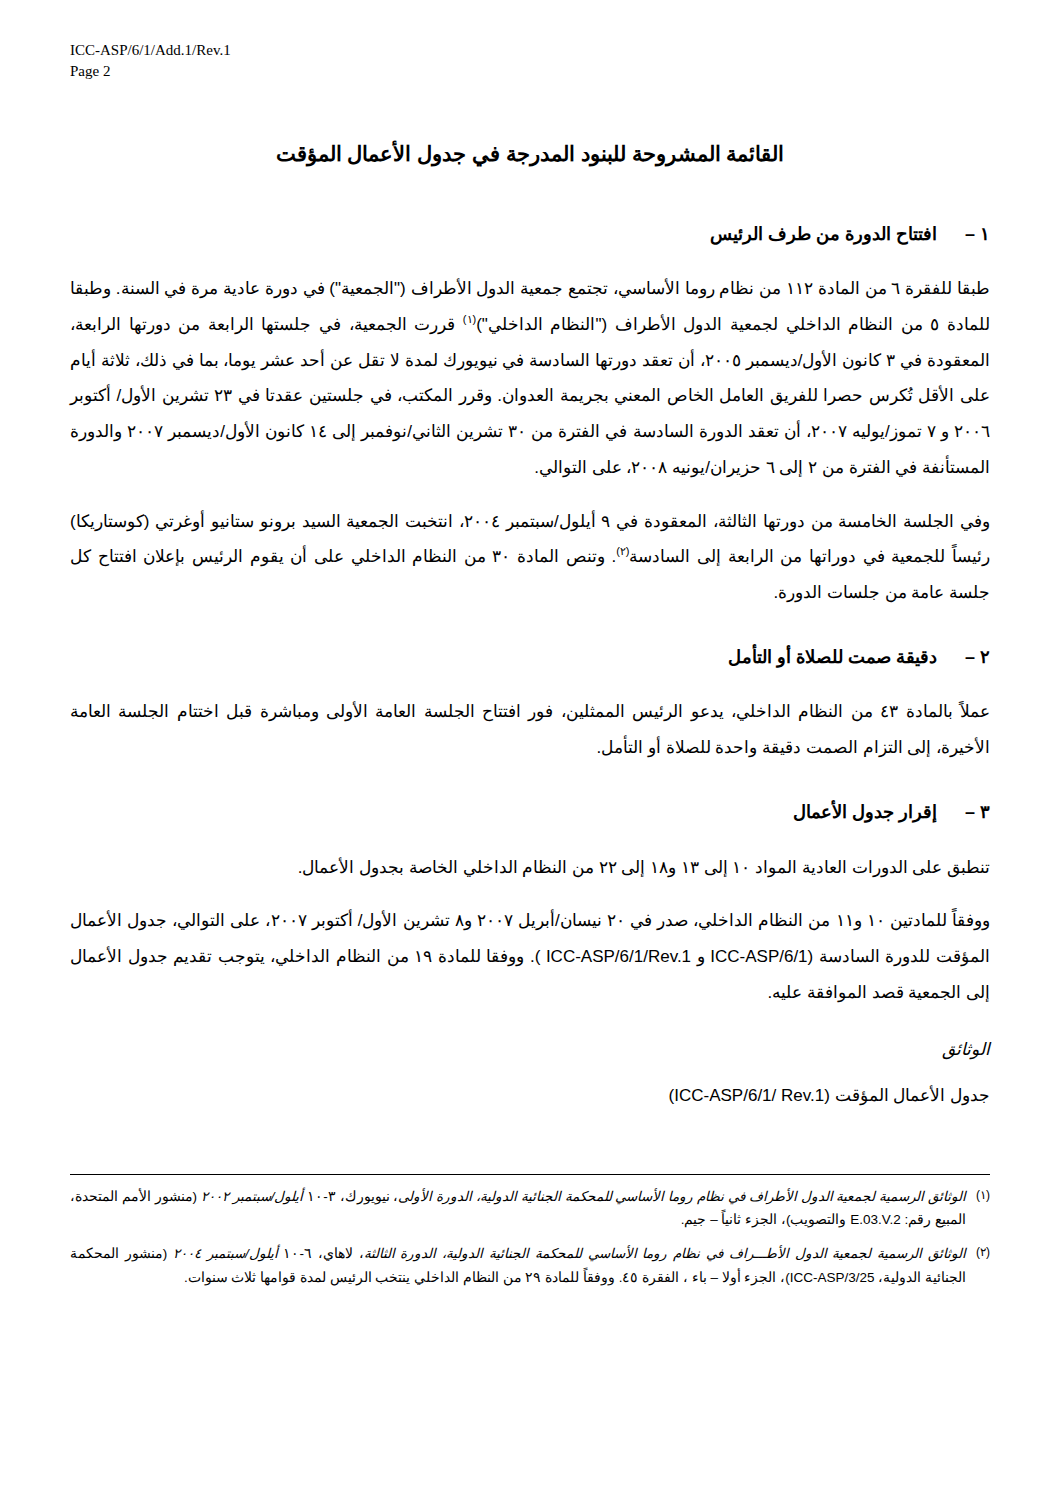ICC-ASP/6/1/Add.1/Rev.1
Page 2
القائمة المشروحة للبنود المدرجة في جدول الأعمال المؤقت
١ – افتتاح الدورة من طرف الرئيس
طبقا للفقرة ٦ من المادة ١١٢ من نظام روما الأساسي، تجتمع جمعية الدول الأطراف ("الجمعية") في دورة عادية مرة في السنة. وطبقا للمادة ٥ من النظام الداخلي لجمعية الدول الأطراف ("النظام الداخلي")(١) قررت الجمعية، في جلستها الرابعة من دورتها الرابعة، المعقودة في ٣ كانون الأول/ديسمبر ٢٠٠٥، أن تعقد دورتها السادسة في نيويورك لمدة لا تقل عن أحد عشر يوما، بما في ذلك، ثلاثة أيام على الأقل تُكرس حصرا للفريق العامل الخاص المعني بجريمة العدوان. وقرر المكتب، في جلستين عقدتا في ٢٣ تشرين الأول/ أكتوبر ٢٠٠٦ و ٧ تموز/يوليه ٢٠٠٧، أن تعقد الدورة السادسة في الفترة من ٣٠ تشرين الثاني/نوفمبر إلى ١٤ كانون الأول/ديسمبر ٢٠٠٧ والدورة المستأنفة في الفترة من ٢ إلى ٦ حزيران/يونيه ٢٠٠٨، على التوالي.
وفي الجلسة الخامسة من دورتها الثالثة، المعقودة في ٩ أيلول/سبتمبر ٢٠٠٤، انتخبت الجمعية السيد برونو ستانيو أوغرتي (كوستاريكا) رئيساً للجمعية في دوراتها من الرابعة إلى السادسة(٢). وتنص المادة ٣٠ من النظام الداخلي على أن يقوم الرئيس بإعلان افتتاح كل جلسة عامة من جلسات الدورة.
٢ – دقيقة صمت للصلاة أو التأمل
عملاً بالمادة ٤٣ من النظام الداخلي، يدعو الرئيس الممثلين، فور افتتاح الجلسة العامة الأولى ومباشرة قبل اختتام الجلسة العامة الأخيرة، إلى التزام الصمت دقيقة واحدة للصلاة أو التأمل.
٣ – إقرار جدول الأعمال
تنطبق على الدورات العادية المواد ١٠ إلى ١٣ و١٨ إلى ٢٢ من النظام الداخلي الخاصة بجدول الأعمال.
ووفقاً للمادتين ١٠ و١١ من النظام الداخلي، صدر في ٢٠ نيسان/أبريل ٢٠٠٧ و٨ تشرين الأول/ أكتوبر ٢٠٠٧، على التوالي، جدول الأعمال المؤقت للدورة السادسة (ICC-ASP/6/1 و ICC-ASP/6/1/Rev.1 ). ووفقا للمادة ١٩ من النظام الداخلي، يتوجب تقديم جدول الأعمال إلى الجمعية قصد الموافقة عليه.
الوثائق
جدول الأعمال المؤقت (ICC-ASP/6/1/ Rev.1)
(١) الوثائق الرسمية لجمعية الدول الأطراف في نظام روما الأساسي للمحكمة الجنائية الدولية، الدورة الأولى، نيويورك، ٣-١٠ أيلول/سبتمبر ٢٠٠٢ (منشور الأمم المتحدة، المبيع رقم: E.03.V.2 والتصويب)، الجزء ثانياً – جيم.
(٢) الوثائق الرسمية لجمعية الدول الأطـــراف في نظام روما الأساسي للمحكمة الجنائية الدولية، الدورة الثالثة، لاهاي، ٦-١٠ أيلول/سبتمبر ٢٠٠٤ (منشور المحكمة الجنائية الدولية، ICC-ASP/3/25)، الجزء أولا – باء ، الفقرة ٤٥. ووفقاً للمادة ٢٩ من النظام الداخلي ينتخب الرئيس لمدة قوامها ثلاث سنوات.